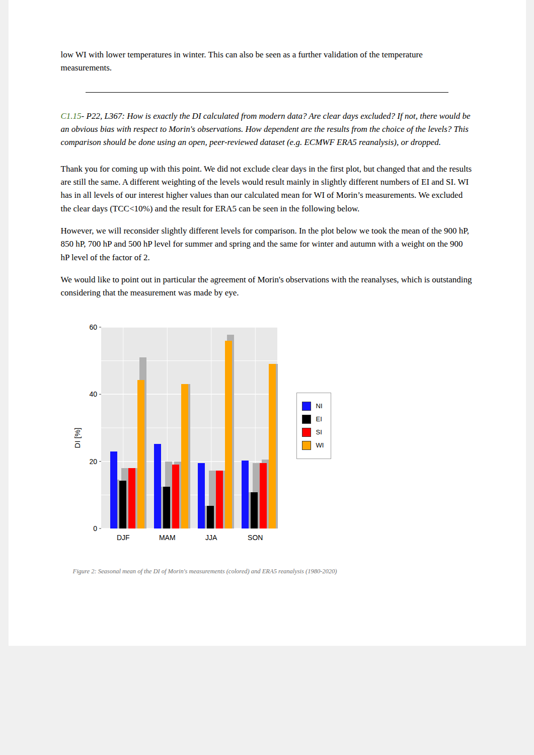low WI with lower temperatures in winter. This can also be seen as a further validation of the temperature measurements.
C1.15- P22, L367: How is exactly the DI calculated from modern data? Are clear days excluded? If not, there would be an obvious bias with respect to Morin's observations. How dependent are the results from the choice of the levels? This comparison should be done using an open, peer-reviewed dataset (e.g. ECMWF ERA5 reanalysis), or dropped.
Thank you for coming up with this point. We did not exclude clear days in the first plot, but changed that and the results are still the same. A different weighting of the levels would result mainly in slightly different numbers of EI and SI. WI has in all levels of our interest higher values than our calculated mean for WI of Morin’s measurements. We excluded the clear days (TCC<10%) and the result for ERA5 can be seen in the following below.
However, we will reconsider slightly different levels for comparison. In the plot below we took the mean of the 900 hP, 850 hP, 700 hP and 500 hP level for summer and spring and the same for winter and autumn with a weight on the 900 hP level of the factor of 2.
We would like to point out in particular the agreement of Morin's observations with the reanalyses, which is outstanding considering that the measurement was made by eye.
DI [%] 0 20 40 60 DJF MAM JJA SON
NI
EI
SI
WI
Figure 2: Seasonal mean of the DI of Morin's measurements (colored) and ERA5 reanalysis (1980-2020)